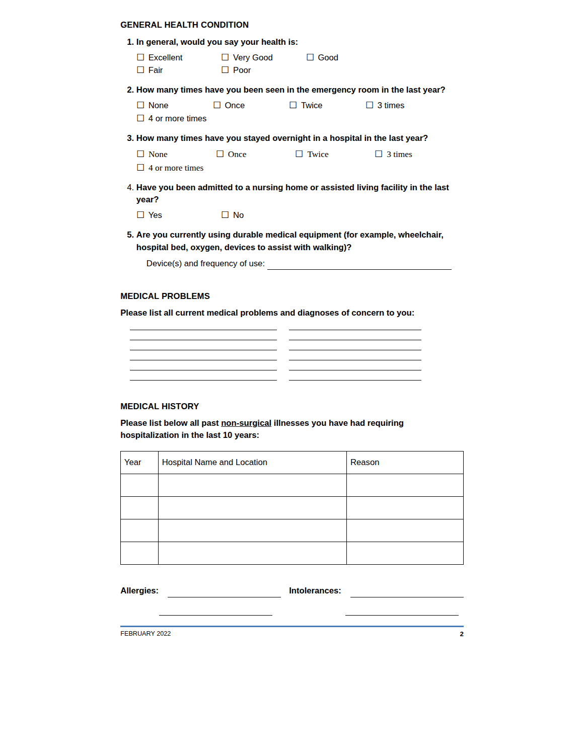GENERAL HEALTH CONDITION
In general, would you say your health is:
Excellent Very Good Good Fair Poor
How many times have you been seen in the emergency room in the last year?
None Once Twice 3 times 4 or more times
How many times have you stayed overnight in a hospital in the last year?
None Once Twice 3 times 4 or more times
Have you been admitted to a nursing home or assisted living facility in the last year?
Yes No
Are you currently using durable medical equipment (for example, wheelchair, hospital bed, oxygen, devices to assist with walking)?
Device(s) and frequency of use:
MEDICAL PROBLEMS
Please list all current medical problems and diagnoses of concern to you:
MEDICAL HISTORY
Please list below all past non-surgical illnesses you have had requiring hospitalization in the last 10 years:
| Year | Hospital Name and Location | Reason |
| --- | --- | --- |
Allergies:
Intolerances:
FEBRUARY 2022 2